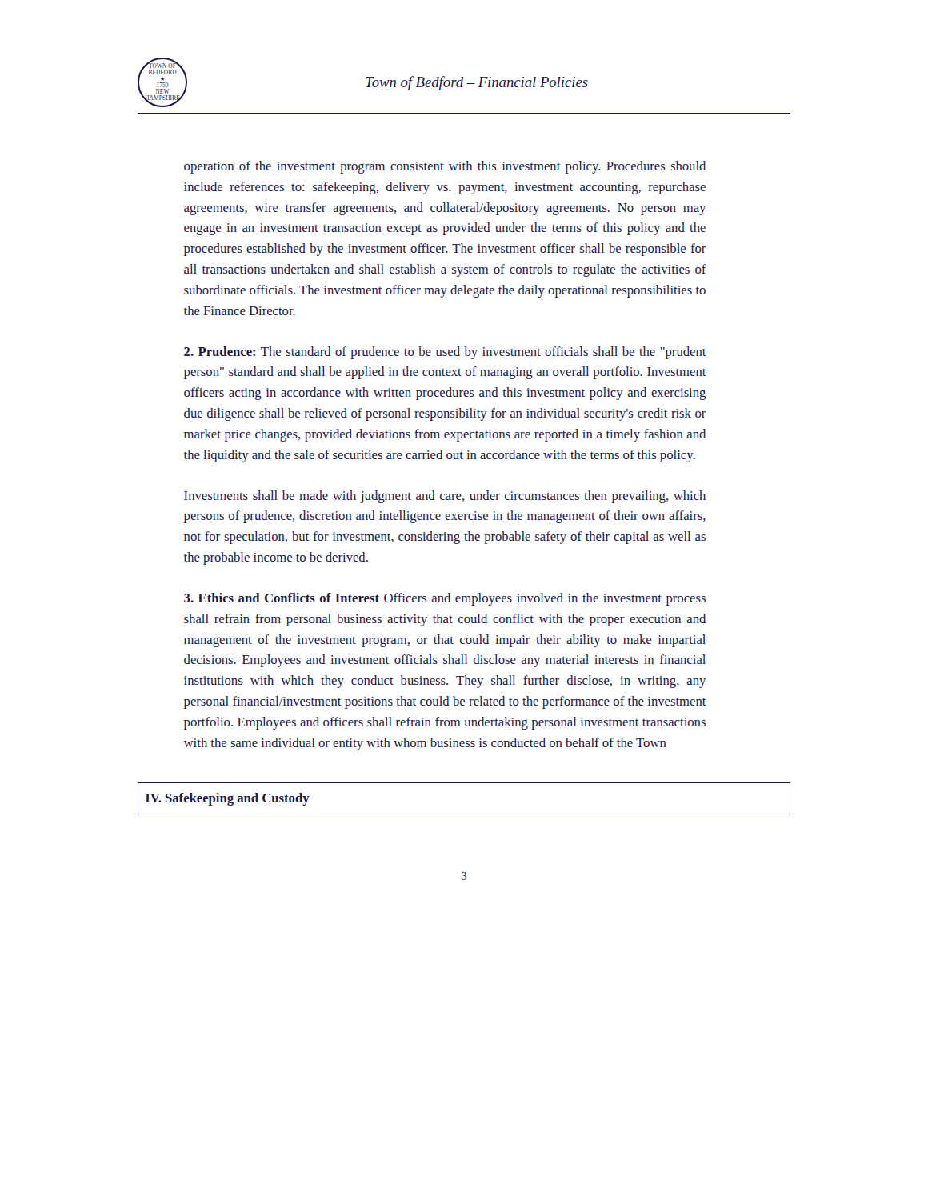TOWN OF BEDFORD ★ 1750 NEW HAMPSHIRE
Town of Bedford – Financial Policies
operation of the investment program consistent with this investment policy. Procedures should include references to: safekeeping, delivery vs. payment, investment accounting, repurchase agreements, wire transfer agreements, and collateral/depository agreements. No person may engage in an investment transaction except as provided under the terms of this policy and the procedures established by the investment officer. The investment officer shall be responsible for all transactions undertaken and shall establish a system of controls to regulate the activities of subordinate officials. The investment officer may delegate the daily operational responsibilities to the Finance Director.
2. Prudence: The standard of prudence to be used by investment officials shall be the "prudent person" standard and shall be applied in the context of managing an overall portfolio. Investment officers acting in accordance with written procedures and this investment policy and exercising due diligence shall be relieved of personal responsibility for an individual security's credit risk or market price changes, provided deviations from expectations are reported in a timely fashion and the liquidity and the sale of securities are carried out in accordance with the terms of this policy.
Investments shall be made with judgment and care, under circumstances then prevailing, which persons of prudence, discretion and intelligence exercise in the management of their own affairs, not for speculation, but for investment, considering the probable safety of their capital as well as the probable income to be derived.
3. Ethics and Conflicts of Interest Officers and employees involved in the investment process shall refrain from personal business activity that could conflict with the proper execution and management of the investment program, or that could impair their ability to make impartial decisions. Employees and investment officials shall disclose any material interests in financial institutions with which they conduct business. They shall further disclose, in writing, any personal financial/investment positions that could be related to the performance of the investment portfolio. Employees and officers shall refrain from undertaking personal investment transactions with the same individual or entity with whom business is conducted on behalf of the Town
IV. Safekeeping and Custody
3